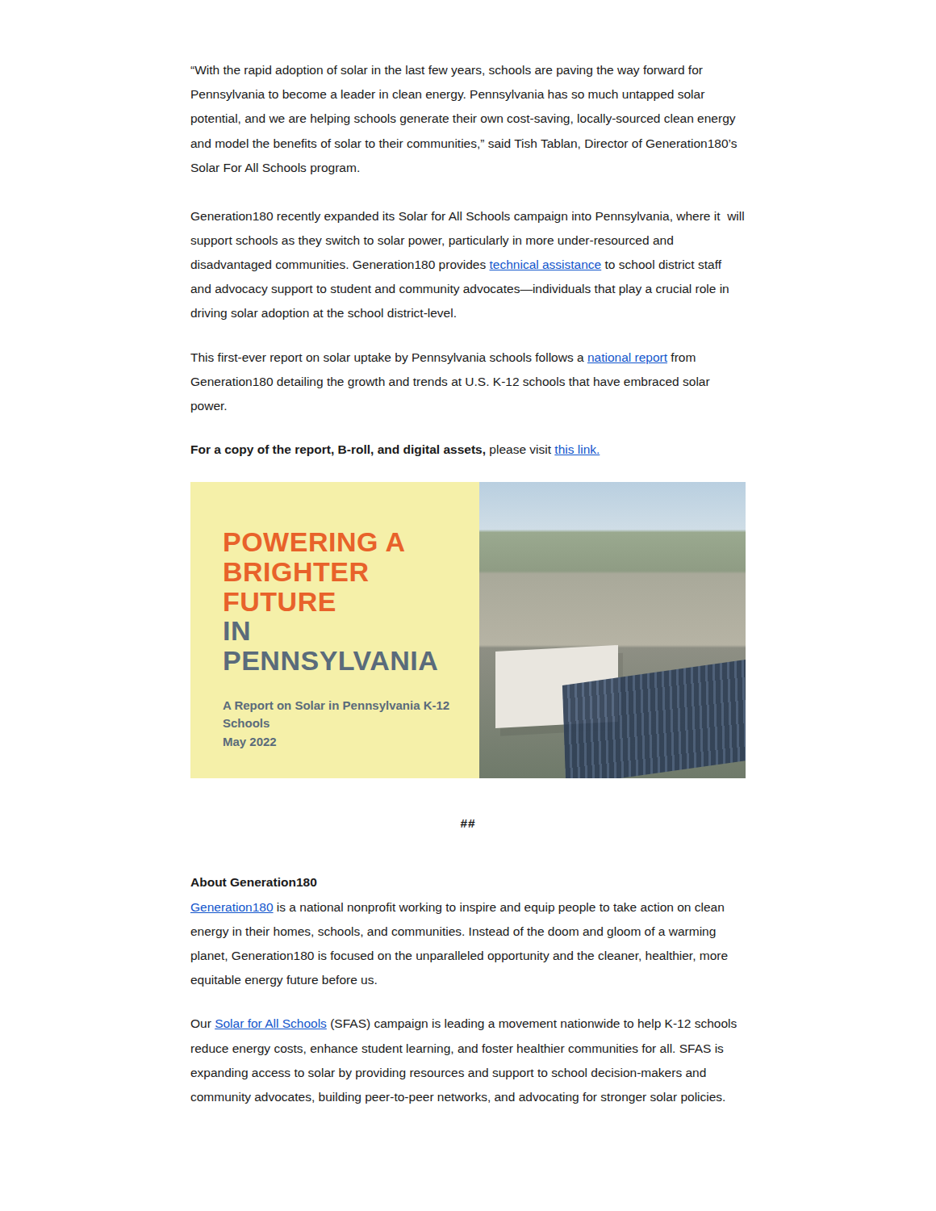“With the rapid adoption of solar in the last few years, schools are paving the way forward for Pennsylvania to become a leader in clean energy. Pennsylvania has so much untapped solar potential, and we are helping schools generate their own cost-saving, locally-sourced clean energy and model the benefits of solar to their communities,” said Tish Tablan, Director of Generation180’s Solar For All Schools program.
Generation180 recently expanded its Solar for All Schools campaign into Pennsylvania, where it will support schools as they switch to solar power, particularly in more under-resourced and disadvantaged communities. Generation180 provides technical assistance to school district staff and advocacy support to student and community advocates—individuals that play a crucial role in driving solar adoption at the school district-level.
This first-ever report on solar uptake by Pennsylvania schools follows a national report from Generation180 detailing the growth and trends at U.S. K-12 schools that have embraced solar power.
For a copy of the report, B-roll, and digital assets, please visit this link.
Powering a Brighter Future in Pennsylvania
A Report on Solar in Pennsylvania K-12 Schools
May 2022
##
About Generation180
Generation180 is a national nonprofit working to inspire and equip people to take action on clean energy in their homes, schools, and communities. Instead of the doom and gloom of a warming planet, Generation180 is focused on the unparalleled opportunity and the cleaner, healthier, more equitable energy future before us.
Our Solar for All Schools (SFAS) campaign is leading a movement nationwide to help K-12 schools reduce energy costs, enhance student learning, and foster healthier communities for all. SFAS is expanding access to solar by providing resources and support to school decision-makers and community advocates, building peer-to-peer networks, and advocating for stronger solar policies.